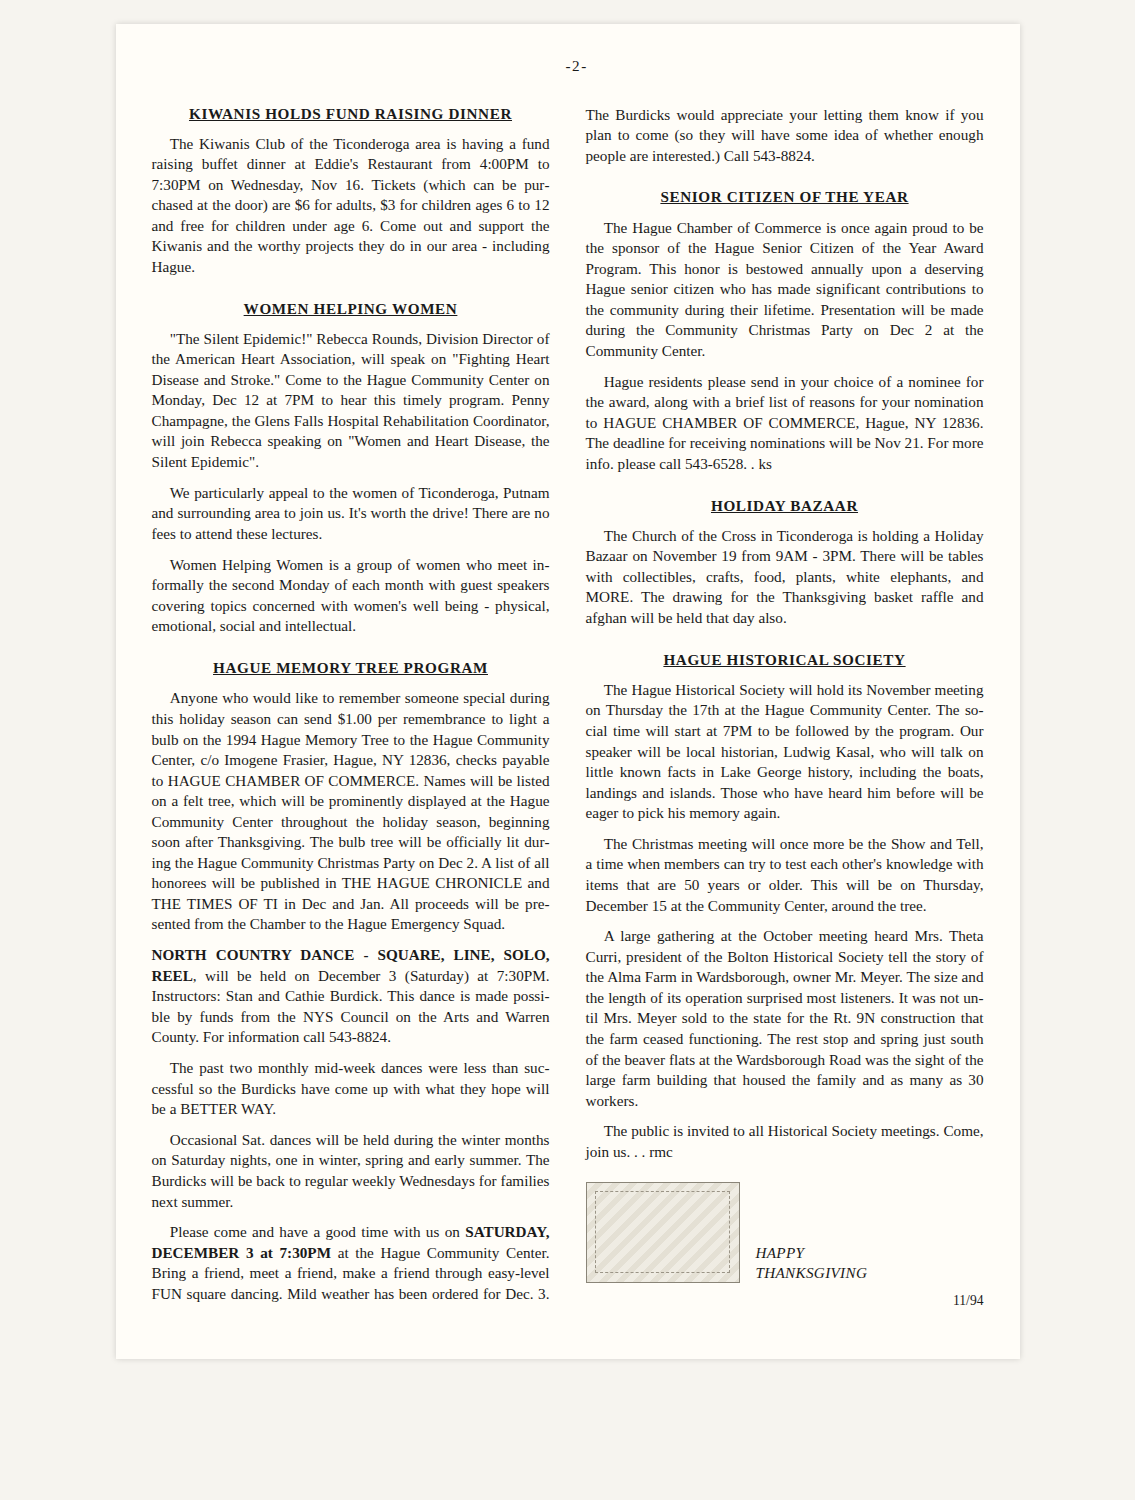-2-
Kiwanis Holds Fund Raising Dinner
The Kiwanis Club of the Ticonderoga area is having a fund raising buffet dinner at Eddie's Restaurant from 4:00PM to 7:30PM on Wednesday, Nov 16. Tickets (which can be purchased at the door) are $6 for adults, $3 for children ages 6 to 12 and free for children under age 6. Come out and support the Kiwanis and the worthy projects they do in our area - including Hague.
Women Helping Women
"The Silent Epidemic!" Rebecca Rounds, Division Director of the American Heart Association, will speak on "Fighting Heart Disease and Stroke." Come to the Hague Community Center on Monday, Dec 12 at 7PM to hear this timely program. Penny Champagne, the Glens Falls Hospital Rehabilitation Coordinator, will join Rebecca speaking on "Women and Heart Disease, the Silent Epidemic".
We particularly appeal to the women of Ticonderoga, Putnam and surrounding area to join us. It's worth the drive! There are no fees to attend these lectures.
Women Helping Women is a group of women who meet informally the second Monday of each month with guest speakers covering topics concerned with women's well being - physical, emotional, social and intellectual.
Hague Memory Tree Program
Anyone who would like to remember someone special during this holiday season can send $1.00 per remembrance to light a bulb on the 1994 Hague Memory Tree to the Hague Community Center, c/o Imogene Frasier, Hague, NY 12836, checks payable to HAGUE CHAMBER OF COMMERCE. Names will be listed on a felt tree, which will be prominently displayed at the Hague Community Center throughout the holiday season, beginning soon after Thanksgiving. The bulb tree will be officially lit during the Hague Community Christmas Party on Dec 2. A list of all honorees will be published in THE HAGUE CHRONICLE and THE TIMES OF TI in Dec and Jan. All proceeds will be presented from the Chamber to the Hague Emergency Squad.
NORTH COUNTRY DANCE - SQUARE, LINE, SOLO, REEL, will be held on December 3 (Saturday) at 7:30PM. Instructors: Stan and Cathie Burdick. This dance is made possible by funds from the NYS Council on the Arts and Warren County. For information call 543-8824.
The past two monthly mid-week dances were less than successful so the Burdicks have come up with what they hope will be a BETTER WAY.
Occasional Sat. dances will be held during the winter months on Saturday nights, one in winter, spring and early summer. The Burdicks will be back to regular weekly Wednesdays for families next summer.
Please come and have a good time with us on SATURDAY, DECEMBER 3 at 7:30PM at the Hague Community Center. Bring a friend, meet a friend, make a friend through easy-level FUN square dancing. Mild weather has been ordered for Dec. 3. The Burdicks would appreciate your letting them know if you plan to come (so they will have some idea of whether enough people are interested.) Call 543-8824.
Senior Citizen of the Year
The Hague Chamber of Commerce is once again proud to be the sponsor of the Hague Senior Citizen of the Year Award Program. This honor is bestowed annually upon a deserving Hague senior citizen who has made significant contributions to the community during their lifetime. Presentation will be made during the Community Christmas Party on Dec 2 at the Community Center.
Hague residents please send in your choice of a nominee for the award, along with a brief list of reasons for your nomination to HAGUE CHAMBER OF COMMERCE, Hague, NY 12836. The deadline for receiving nominations will be Nov 21. For more info. please call 543-6528. . ks
Holiday Bazaar
The Church of the Cross in Ticonderoga is holding a Holiday Bazaar on November 19 from 9AM - 3PM. There will be tables with collectibles, crafts, food, plants, white elephants, and MORE. The drawing for the Thanksgiving basket raffle and afghan will be held that day also.
Hague Historical Society
The Hague Historical Society will hold its November meeting on Thursday the 17th at the Hague Community Center. The social time will start at 7PM to be followed by the program. Our speaker will be local historian, Ludwig Kasal, who will talk on little known facts in Lake George history, including the boats, landings and islands. Those who have heard him before will be eager to pick his memory again.
The Christmas meeting will once more be the Show and Tell, a time when members can try to test each other's knowledge with items that are 50 years or older. This will be on Thursday, December 15 at the Community Center, around the tree.
A large gathering at the October meeting heard Mrs. Theta Curri, president of the Bolton Historical Society tell the story of the Alma Farm in Wardsborough, owner Mr. Meyer. The size and the length of its operation surprised most listeners. It was not until Mrs. Meyer sold to the state for the Rt. 9N construction that the farm ceased functioning. The rest stop and spring just south of the beaver flats at the Wardsborough Road was the sight of the large farm building that housed the family and as many as 30 workers.
The public is invited to all Historical Society meetings. Come, join us. . . rmc
HAPPY THANKSGIVING
11/94